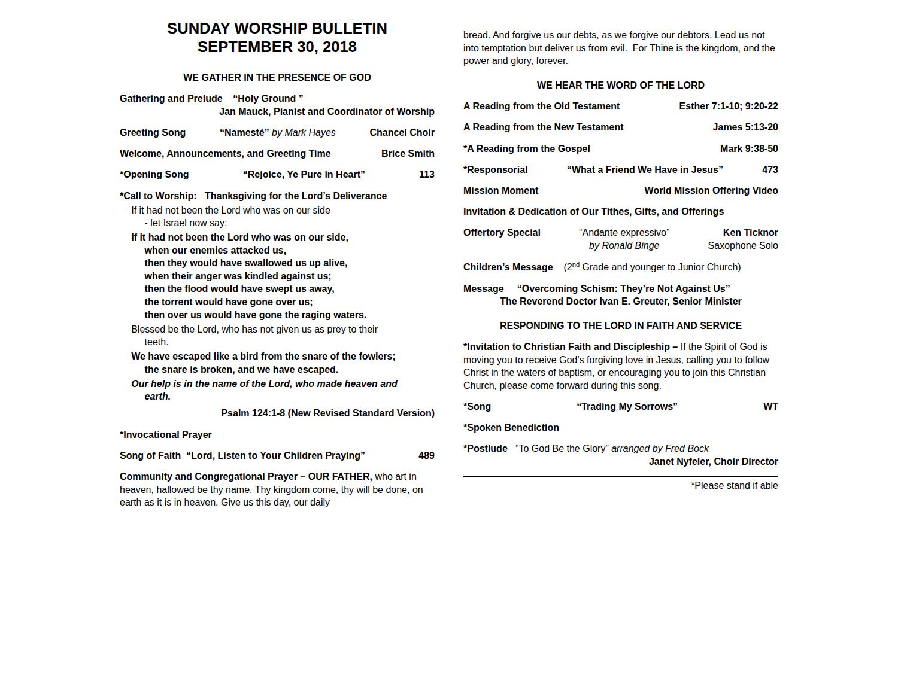SUNDAY WORSHIP BULLETIN
SEPTEMBER 30, 2018
WE GATHER IN THE PRESENCE OF GOD
Gathering and Prelude “Holy Ground ” Jan Mauck, Pianist and Coordinator of Worship
Greeting Song “Namesté” by Mark Hayes Chancel Choir
Welcome, Announcements, and Greeting Time Brice Smith
*Opening Song “Rejoice, Ye Pure in Heart” 113
*Call to Worship: Thanksgiving for the Lord’s Deliverance
If it had not been the Lord who was on our side - let Israel now say:
If it had not been the Lord who was on our side, when our enemies attacked us, then they would have swallowed us up alive, when their anger was kindled against us; then the flood would have swept us away, the torrent would have gone over us; then over us would have gone the raging waters.
Blessed be the Lord, who has not given us as prey to their teeth.
We have escaped like a bird from the snare of the fowlers; the snare is broken, and we have escaped.
Our help is in the name of the Lord, who made heaven and earth.
Psalm 124:1-8 (New Revised Standard Version)
*Invocational Prayer
Song of Faith “Lord, Listen to Your Children Praying” 489
Community and Congregational Prayer – OUR FATHER, who art in heaven, hallowed be thy name. Thy kingdom come, thy will be done, on earth as it is in heaven. Give us this day, our daily
bread. And forgive us our debts, as we forgive our debtors. Lead us not into temptation but deliver us from evil. For Thine is the kingdom, and the power and glory, forever.
WE HEAR THE WORD OF THE LORD
A Reading from the Old Testament Esther 7:1-10; 9:20-22
A Reading from the New Testament James 5:13-20
*A Reading from the Gospel Mark 9:38-50
*Responsorial “What a Friend We Have in Jesus” 473
Mission Moment World Mission Offering Video
Invitation & Dedication of Our Tithes, Gifts, and Offerings
Offertory Special “Andante expressivo” by Ronald Binge Ken Ticknor Saxophone Solo
Children’s Message (2nd Grade and younger to Junior Church)
Message “Overcoming Schism: They’re Not Against Us” The Reverend Doctor Ivan E. Greuter, Senior Minister
RESPONDING TO THE LORD IN FAITH AND SERVICE
*Invitation to Christian Faith and Discipleship – If the Spirit of God is moving you to receive God’s forgiving love in Jesus, calling you to follow Christ in the waters of baptism, or encouraging you to join this Christian Church, please come forward during this song.
*Song “Trading My Sorrows” WT
*Spoken Benediction
*Postlude “To God Be the Glory” arranged by Fred Bock Janet Nyfeler, Choir Director
*Please stand if able